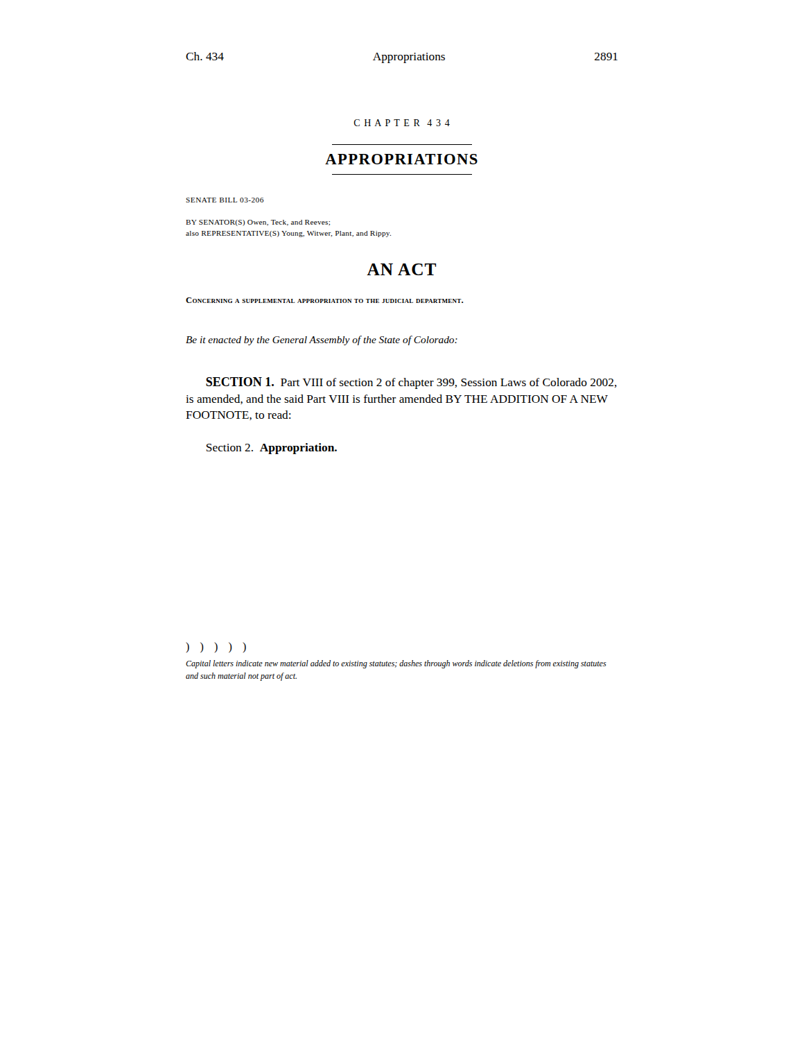Ch. 434
Appropriations
2891
C H A P T E R 4 3 4
APPROPRIATIONS
SENATE BILL 03-206
BY SENATOR(S) Owen, Teck, and Reeves;
also REPRESENTATIVE(S) Young, Witwer, Plant, and Rippy.
AN ACT
Concerning a supplemental appropriation to the judicial department.
Be it enacted by the General Assembly of the State of Colorado:
SECTION 1. Part VIII of section 2 of chapter 399, Session Laws of Colorado 2002, is amended, and the said Part VIII is further amended BY THE ADDITION OF A NEW FOOTNOTE, to read:
Section 2. Appropriation.
) ) ) ) )
Capital letters indicate new material added to existing statutes; dashes through words indicate deletions from existing statutes and such material not part of act.